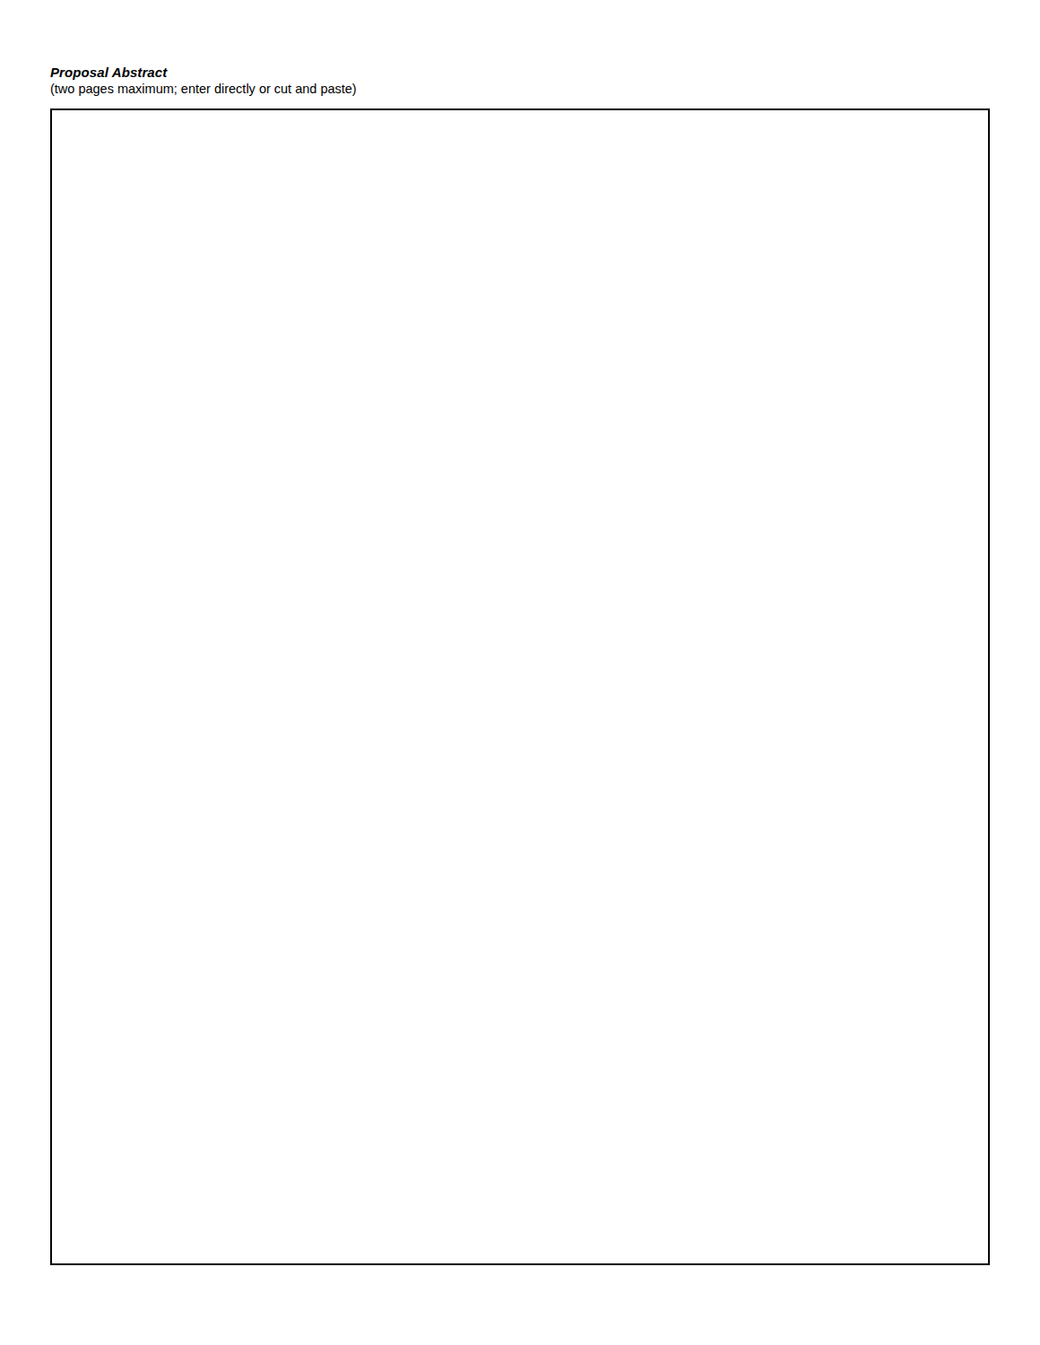Proposal Abstract
(two pages maximum; enter directly or cut and paste)